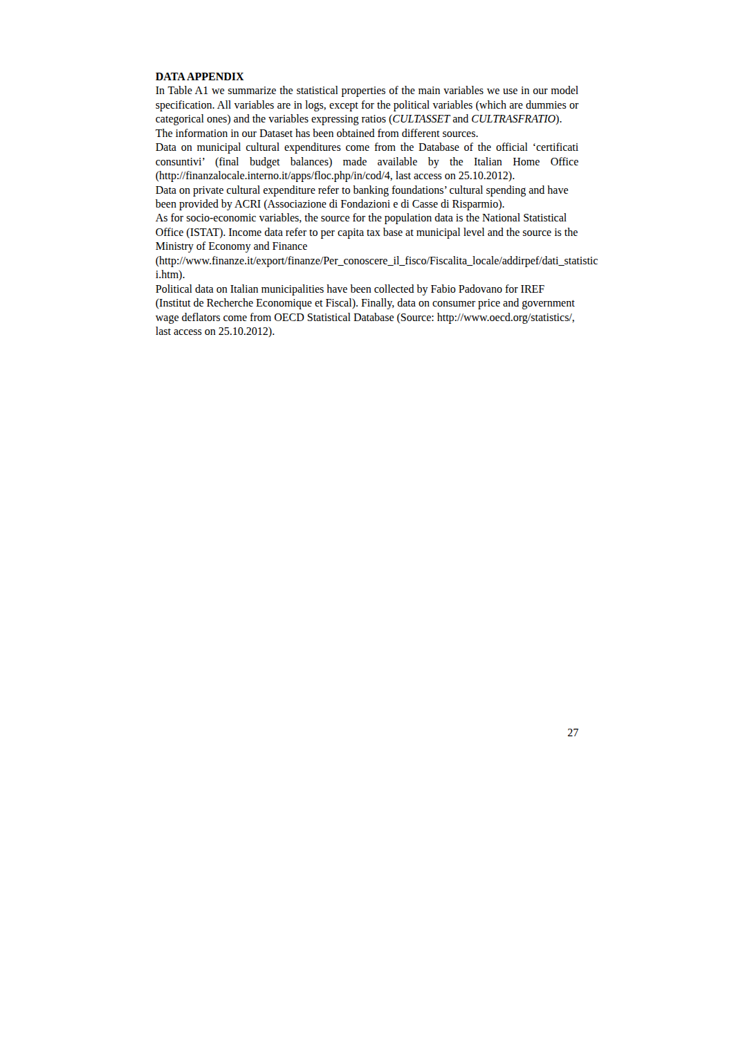DATA APPENDIX
In Table A1 we summarize the statistical properties of the main variables we use in our model specification. All variables are in logs, except for the political variables (which are dummies or categorical ones) and the variables expressing ratios (CULTASSET and CULTRASFRATIO).
The information in our Dataset has been obtained from different sources.
Data on municipal cultural expenditures come from the Database of the official ‘certificati consuntivi’ (final budget balances) made available by the Italian Home Office (http://finanzalocale.interno.it/apps/floc.php/in/cod/4, last access on 25.10.2012).
Data on private cultural expenditure refer to banking foundations’ cultural spending and have been provided by ACRI (Associazione di Fondazioni e di Casse di Risparmio).
As for socio-economic variables, the source for the population data is the National Statistical Office (ISTAT). Income data refer to per capita tax base at municipal level and the source is the Ministry of Economy and Finance
(http://www.finanze.it/export/finanze/Per_conoscere_il_fisco/Fiscalita_locale/addirpef/dati_statistic i.htm).
Political data on Italian municipalities have been collected by Fabio Padovano for IREF (Institut de Recherche Economique et Fiscal). Finally, data on consumer price and government wage deflators come from OECD Statistical Database (Source: http://www.oecd.org/statistics/, last access on 25.10.2012).
27